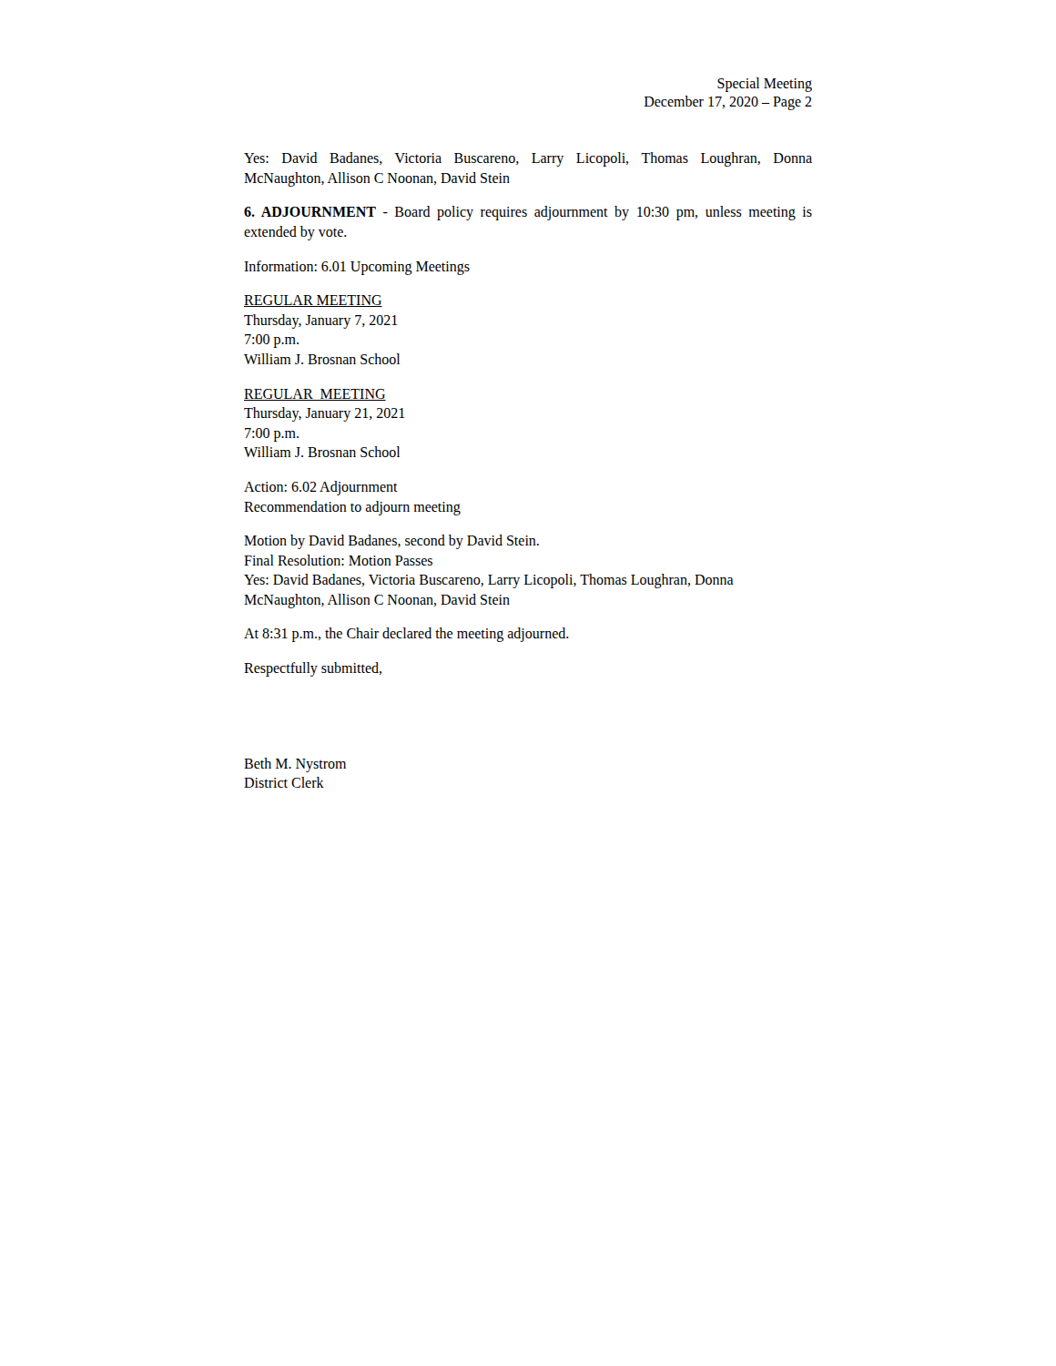Special Meeting
December 17, 2020 – Page 2
Yes: David Badanes, Victoria Buscareno, Larry Licopoli, Thomas Loughran, Donna McNaughton, Allison C Noonan, David Stein
6. ADJOURNMENT - Board policy requires adjournment by 10:30 pm, unless meeting is extended by vote.
Information: 6.01 Upcoming Meetings
REGULAR MEETING
Thursday, January 7, 2021
7:00 p.m.
William J. Brosnan School
REGULAR MEETING
Thursday, January 21, 2021
7:00 p.m.
William J. Brosnan School
Action: 6.02 Adjournment
Recommendation to adjourn meeting
Motion by David Badanes, second by David Stein.
Final Resolution: Motion Passes
Yes: David Badanes, Victoria Buscareno, Larry Licopoli, Thomas Loughran, Donna McNaughton, Allison C Noonan, David Stein
At 8:31 p.m., the Chair declared the meeting adjourned.
Respectfully submitted,
Beth M. Nystrom
District Clerk